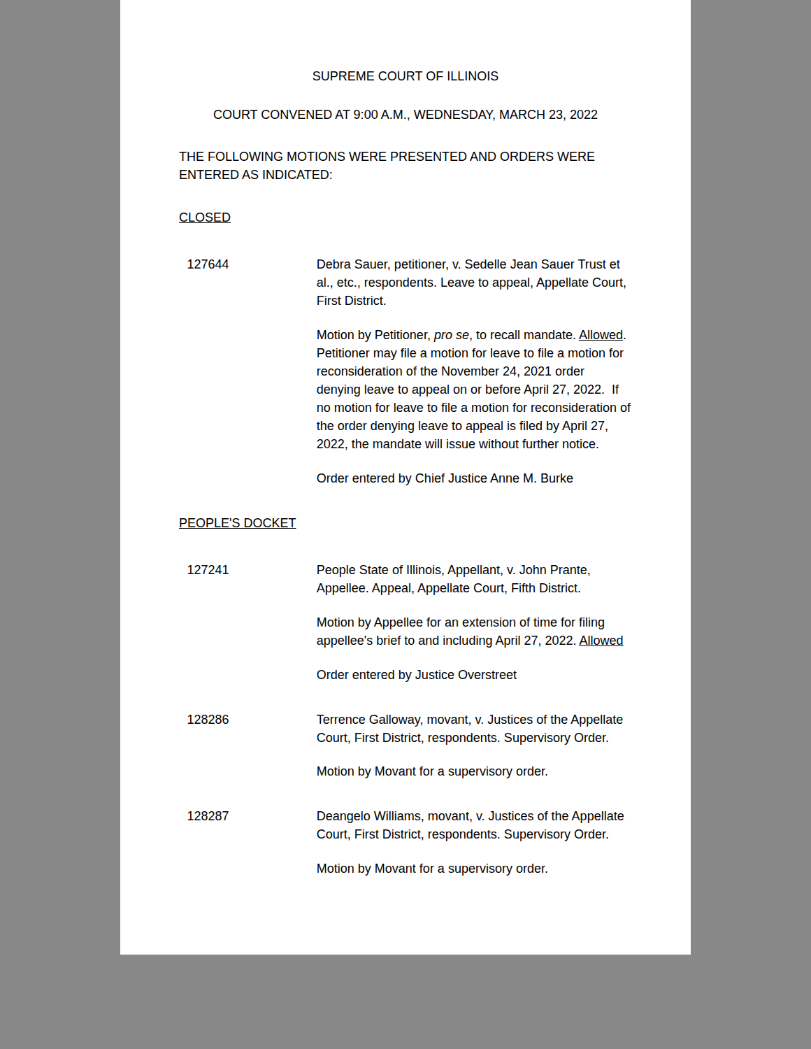SUPREME COURT OF ILLINOIS
COURT CONVENED AT 9:00 A.M., WEDNESDAY, MARCH 23, 2022
THE FOLLOWING MOTIONS WERE PRESENTED AND ORDERS WERE ENTERED AS INDICATED:
CLOSED
127644
Debra Sauer, petitioner, v. Sedelle Jean Sauer Trust et al., etc., respondents. Leave to appeal, Appellate Court, First District.
Motion by Petitioner, pro se, to recall mandate. Allowed. Petitioner may file a motion for leave to file a motion for reconsideration of the November 24, 2021 order denying leave to appeal on or before April 27, 2022. If no motion for leave to file a motion for reconsideration of the order denying leave to appeal is filed by April 27, 2022, the mandate will issue without further notice.
Order entered by Chief Justice Anne M. Burke
PEOPLE'S DOCKET
127241
People State of Illinois, Appellant, v. John Prante, Appellee. Appeal, Appellate Court, Fifth District.
Motion by Appellee for an extension of time for filing appellee's brief to and including April 27, 2022. Allowed
Order entered by Justice Overstreet
128286
Terrence Galloway, movant, v. Justices of the Appellate Court, First District, respondents. Supervisory Order.
Motion by Movant for a supervisory order.
128287
Deangelo Williams, movant, v. Justices of the Appellate Court, First District, respondents. Supervisory Order.
Motion by Movant for a supervisory order.